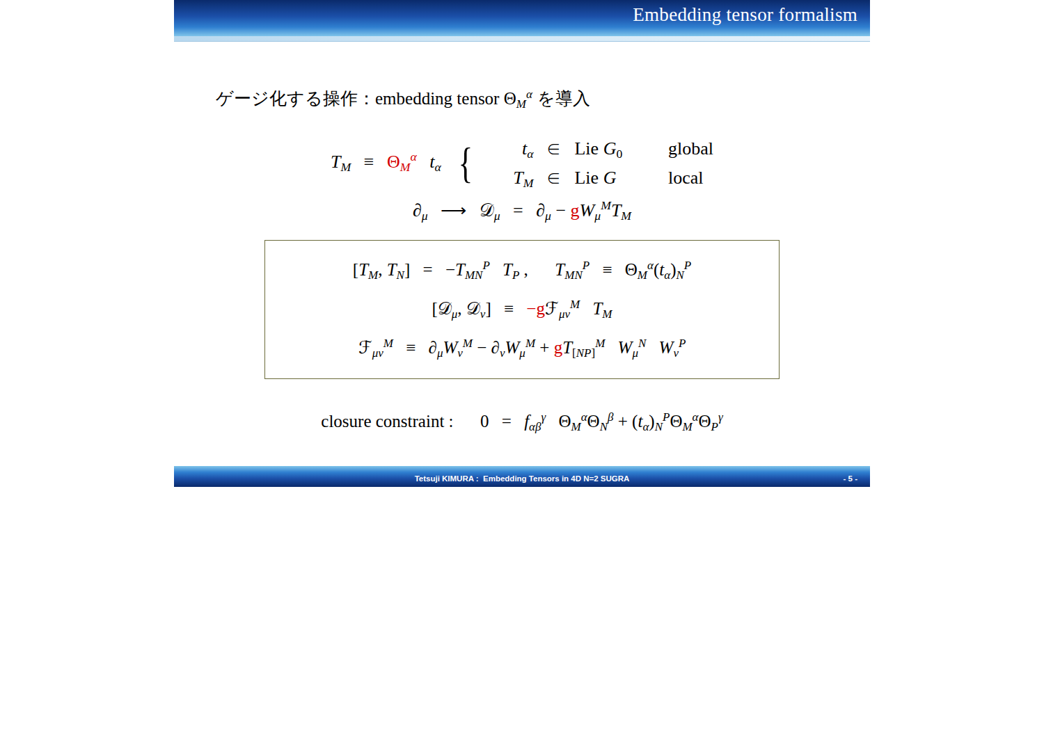Embedding tensor formalism
ゲージ化する操作：embedding tensor ΘMα を導入
TM ≡ ΘMα tα {
tα ∈ Lie G 0 global
TM ∈ Lie G local
∂μ ⟶ 𝒟μ = ∂μ − gWμMTM
[TM, TN] = −TMN P TP , TMN P ≡ ΘMα(tα)NP
[𝒟μ, 𝒟ν] ≡ −g ℱμν M TM
ℱμν M ≡ ∂μWνM − ∂νWμM + gT[NP] M WμN WνP
closure constraint : 0 = fαβ γ ΘMα ΘNβ + (tα)NPΘMα ΘPγ
Tetsuji KIMURA : Embedding Tensors in 4D N=2 SUGRA
- 5 -